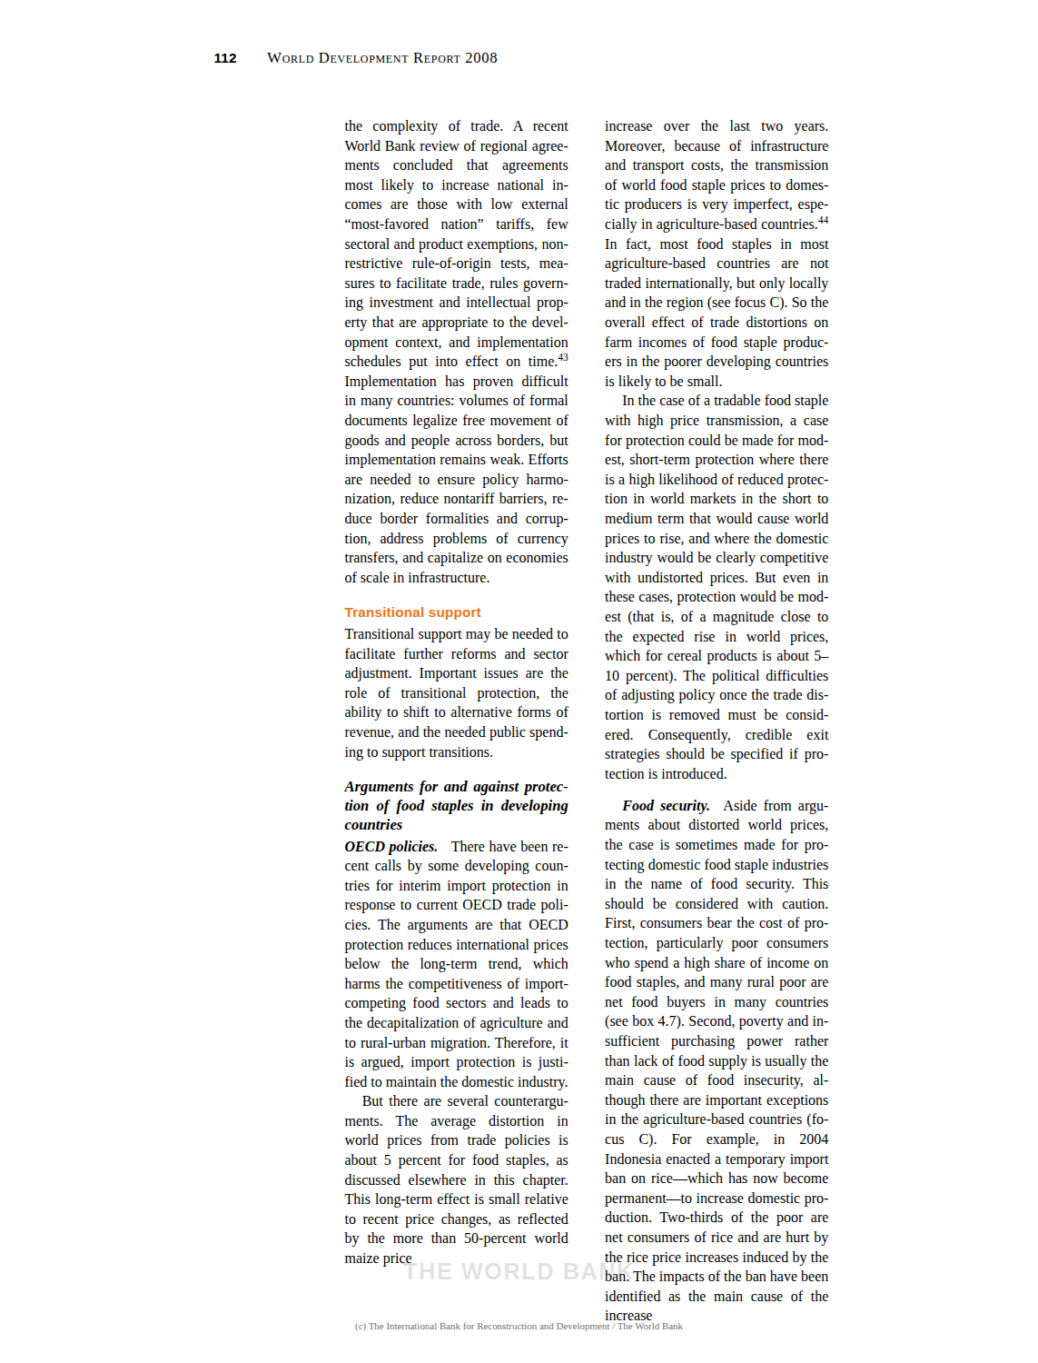112 World Development Report 2008
the complexity of trade. A recent World Bank review of regional agreements concluded that agreements most likely to increase national incomes are those with low external “most-favored nation” tariffs, few sectoral and product exemptions, nonrestrictive rule-of-origin tests, measures to facilitate trade, rules governing investment and intellectual property that are appropriate to the development context, and implementation schedules put into effect on time.43 Implementation has proven difficult in many countries: volumes of formal documents legalize free movement of goods and people across borders, but implementation remains weak. Efforts are needed to ensure policy harmonization, reduce nontariff barriers, reduce border formalities and corruption, address problems of currency transfers, and capitalize on economies of scale in infrastructure.
Transitional support
Transitional support may be needed to facilitate further reforms and sector adjustment. Important issues are the role of transitional protection, the ability to shift to alternative forms of revenue, and the needed public spending to support transitions.
Arguments for and against protection of food staples in developing countries
OECD policies. There have been recent calls by some developing countries for interim import protection in response to current OECD trade policies. The arguments are that OECD protection reduces international prices below the long-term trend, which harms the competitiveness of import-competing food sectors and leads to the decapitalization of agriculture and to rural-urban migration. Therefore, it is argued, import protection is justified to maintain the domestic industry.
But there are several counterarguments. The average distortion in world prices from trade policies is about 5 percent for food staples, as discussed elsewhere in this chapter. This long-term effect is small relative to recent price changes, as reflected by the more than 50-percent world maize price
increase over the last two years. Moreover, because of infrastructure and transport costs, the transmission of world food staple prices to domestic producers is very imperfect, especially in agriculture-based countries.44 In fact, most food staples in most agriculture-based countries are not traded internationally, but only locally and in the region (see focus C). So the overall effect of trade distortions on farm incomes of food staple producers in the poorer developing countries is likely to be small.
In the case of a tradable food staple with high price transmission, a case for protection could be made for modest, short-term protection where there is a high likelihood of reduced protection in world markets in the short to medium term that would cause world prices to rise, and where the domestic industry would be clearly competitive with undistorted prices. But even in these cases, protection would be modest (that is, of a magnitude close to the expected rise in world prices, which for cereal products is about 5–10 percent). The political difficulties of adjusting policy once the trade distortion is removed must be considered. Consequently, credible exit strategies should be specified if protection is introduced.
Food security. Aside from arguments about distorted world prices, the case is sometimes made for protecting domestic food staple industries in the name of food security. This should be considered with caution. First, consumers bear the cost of protection, particularly poor consumers who spend a high share of income on food staples, and many rural poor are net food buyers in many countries (see box 4.7). Second, poverty and insufficient purchasing power rather than lack of food supply is usually the main cause of food insecurity, although there are important exceptions in the agriculture-based countries (focus C). For example, in 2004 Indonesia enacted a temporary import ban on rice—which has now become permanent—to increase domestic production. Two-thirds of the poor are net consumers of rice and are hurt by the rice price increases induced by the ban. The impacts of the ban have been identified as the main cause of the increase
THE WORLD BANK
(c) The International Bank for Reconstruction and Development / The World Bank